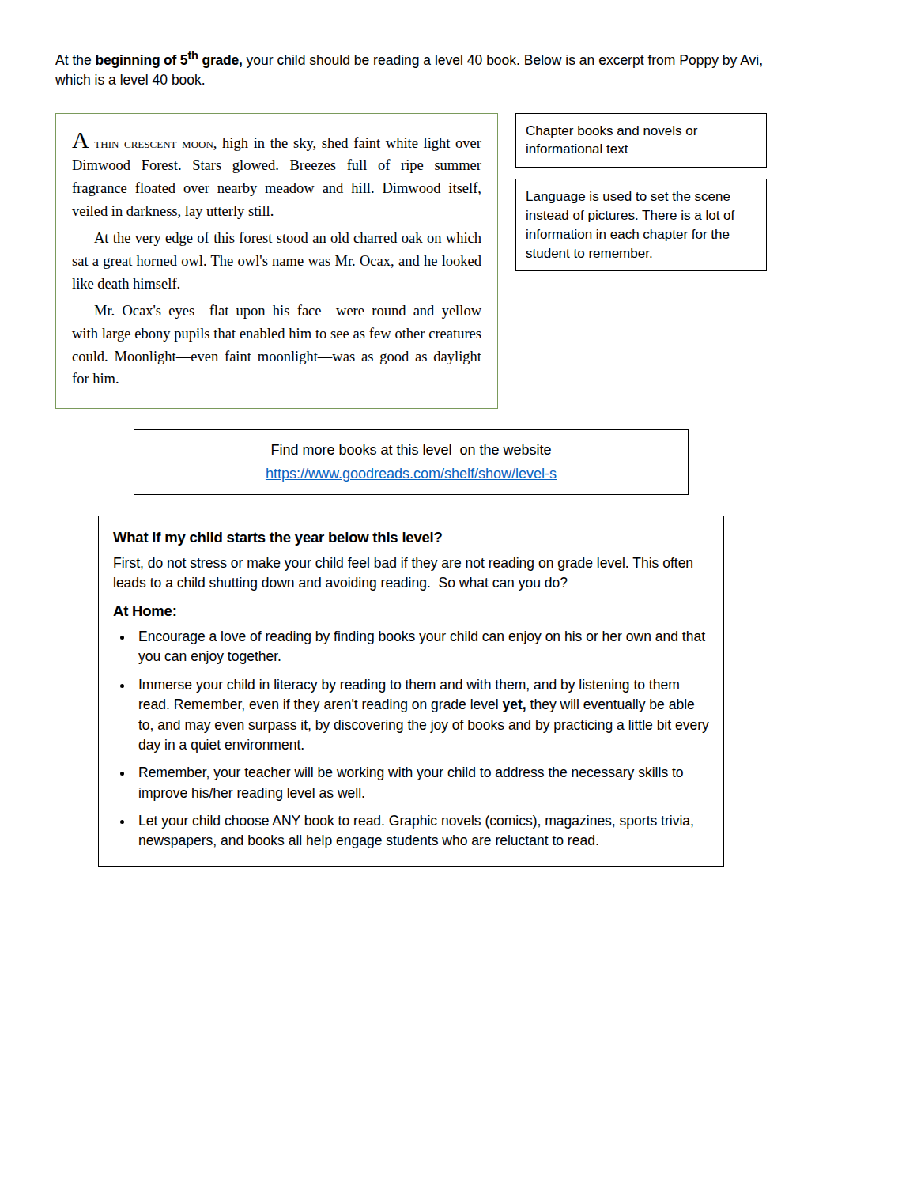At the beginning of 5th grade, your child should be reading a level 40 book. Below is an excerpt from Poppy by Avi, which is a level 40 book.
A thin crescent moon, high in the sky, shed faint white light over Dimwood Forest. Stars glowed. Breezes full of ripe summer fragrance floated over nearby meadow and hill. Dimwood itself, veiled in darkness, lay utterly still.
At the very edge of this forest stood an old charred oak on which sat a great horned owl. The owl's name was Mr. Ocax, and he looked like death himself.
Mr. Ocax's eyes—flat upon his face—were round and yellow with large ebony pupils that enabled him to see as few other creatures could. Moonlight—even faint moonlight—was as good as daylight for him.
Chapter books and novels or informational text
Language is used to set the scene instead of pictures. There is a lot of information in each chapter for the student to remember.
Find more books at this level on the website
https://www.goodreads.com/shelf/show/level-s
What if my child starts the year below this level?
First, do not stress or make your child feel bad if they are not reading on grade level. This often leads to a child shutting down and avoiding reading. So what can you do?
At Home:
Encourage a love of reading by finding books your child can enjoy on his or her own and that you can enjoy together.
Immerse your child in literacy by reading to them and with them, and by listening to them read. Remember, even if they aren't reading on grade level yet, they will eventually be able to, and may even surpass it, by discovering the joy of books and by practicing a little bit every day in a quiet environment.
Remember, your teacher will be working with your child to address the necessary skills to improve his/her reading level as well.
Let your child choose ANY book to read. Graphic novels (comics), magazines, sports trivia, newspapers, and books all help engage students who are reluctant to read.